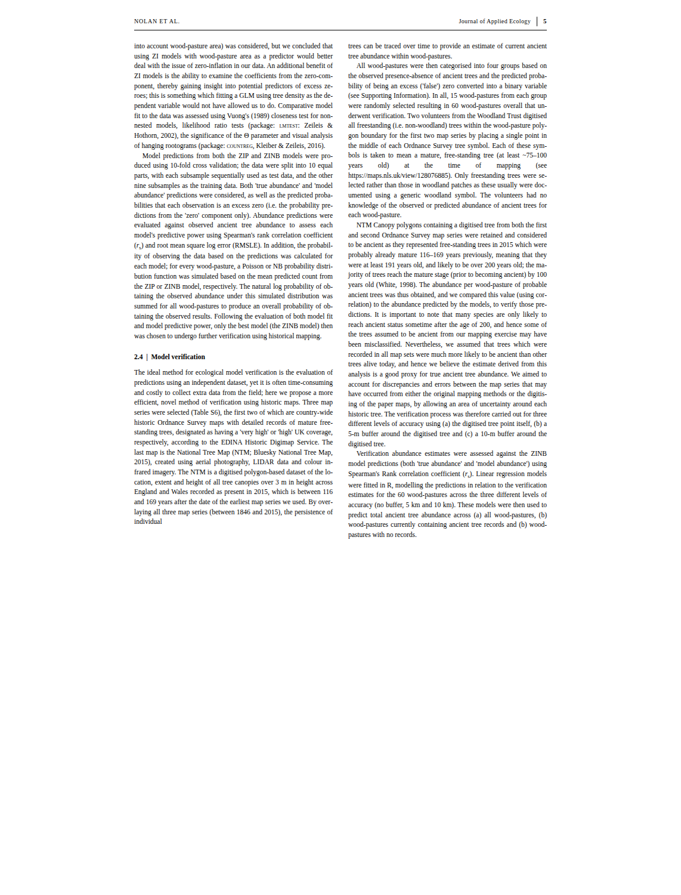Nolan et al.
Journal of Applied Ecology 5
into account wood-pasture area) was considered, but we concluded that using ZI models with wood-pasture area as a predictor would better deal with the issue of zero-inflation in our data. An additional benefit of ZI models is the ability to examine the coefficients from the zero-component, thereby gaining insight into potential predictors of excess zeroes; this is something which fitting a GLM using tree density as the dependent variable would not have allowed us to do. Comparative model fit to the data was assessed using Vuong's (1989) closeness test for non-nested models, likelihood ratio tests (package: lmtest: Zeileis & Hothorn, 2002), the significance of the Θ parameter and visual analysis of hanging rootograms (package: countreg, Kleiber & Zeileis, 2016).
Model predictions from both the ZIP and ZINB models were produced using 10-fold cross validation; the data were split into 10 equal parts, with each subsample sequentially used as test data, and the other nine subsamples as the training data. Both 'true abundance' and 'model abundance' predictions were considered, as well as the predicted probabilities that each observation is an excess zero (i.e. the probability predictions from the 'zero' component only). Abundance predictions were evaluated against observed ancient tree abundance to assess each model's predictive power using Spearman's rank correlation coefficient (rs) and root mean square log error (RMSLE). In addition, the probability of observing the data based on the predictions was calculated for each model; for every wood-pasture, a Poisson or NB probability distribution function was simulated based on the mean predicted count from the ZIP or ZINB model, respectively. The natural log probability of obtaining the observed abundance under this simulated distribution was summed for all wood-pastures to produce an overall probability of obtaining the observed results. Following the evaluation of both model fit and model predictive power, only the best model (the ZINB model) then was chosen to undergo further verification using historical mapping.
2.4 | Model verification
The ideal method for ecological model verification is the evaluation of predictions using an independent dataset, yet it is often time-consuming and costly to collect extra data from the field; here we propose a more efficient, novel method of verification using historic maps. Three map series were selected (Table S6), the first two of which are country-wide historic Ordnance Survey maps with detailed records of mature free-standing trees, designated as having a 'very high' or 'high' UK coverage, respectively, according to the EDINA Historic Digimap Service. The last map is the National Tree Map (NTM; Bluesky National Tree Map, 2015), created using aerial photography, LIDAR data and colour infrared imagery. The NTM is a digitised polygon-based dataset of the location, extent and height of all tree canopies over 3 m in height across England and Wales recorded as present in 2015, which is between 116 and 169 years after the date of the earliest map series we used. By overlaying all three map series (between 1846 and 2015), the persistence of individual
trees can be traced over time to provide an estimate of current ancient tree abundance within wood-pastures.
All wood-pastures were then categorised into four groups based on the observed presence-absence of ancient trees and the predicted probability of being an excess ('false') zero converted into a binary variable (see Supporting Information). In all, 15 wood-pastures from each group were randomly selected resulting in 60 wood-pastures overall that underwent verification. Two volunteers from the Woodland Trust digitised all freestanding (i.e. non-woodland) trees within the wood-pasture polygon boundary for the first two map series by placing a single point in the middle of each Ordnance Survey tree symbol. Each of these symbols is taken to mean a mature, free-standing tree (at least ~75–100 years old) at the time of mapping (see https://maps.nls.uk/view/128076885). Only freestanding trees were selected rather than those in woodland patches as these usually were documented using a generic woodland symbol. The volunteers had no knowledge of the observed or predicted abundance of ancient trees for each wood-pasture.
NTM Canopy polygons containing a digitised tree from both the first and second Ordnance Survey map series were retained and considered to be ancient as they represented free-standing trees in 2015 which were probably already mature 116–169 years previously, meaning that they were at least 191 years old, and likely to be over 200 years old; the majority of trees reach the mature stage (prior to becoming ancient) by 100 years old (White, 1998). The abundance per wood-pasture of probable ancient trees was thus obtained, and we compared this value (using correlation) to the abundance predicted by the models, to verify those predictions. It is important to note that many species are only likely to reach ancient status sometime after the age of 200, and hence some of the trees assumed to be ancient from our mapping exercise may have been misclassified. Nevertheless, we assumed that trees which were recorded in all map sets were much more likely to be ancient than other trees alive today, and hence we believe the estimate derived from this analysis is a good proxy for true ancient tree abundance. We aimed to account for discrepancies and errors between the map series that may have occurred from either the original mapping methods or the digitising of the paper maps, by allowing an area of uncertainty around each historic tree. The verification process was therefore carried out for three different levels of accuracy using (a) the digitised tree point itself, (b) a 5-m buffer around the digitised tree and (c) a 10-m buffer around the digitised tree.
Verification abundance estimates were assessed against the ZINB model predictions (both 'true abundance' and 'model abundance') using Spearman's Rank correlation coefficient (rs). Linear regression models were fitted in R, modelling the predictions in relation to the verification estimates for the 60 wood-pastures across the three different levels of accuracy (no buffer, 5 km and 10 km). These models were then used to predict total ancient tree abundance across (a) all wood-pastures, (b) wood-pastures currently containing ancient tree records and (b) wood-pastures with no records.